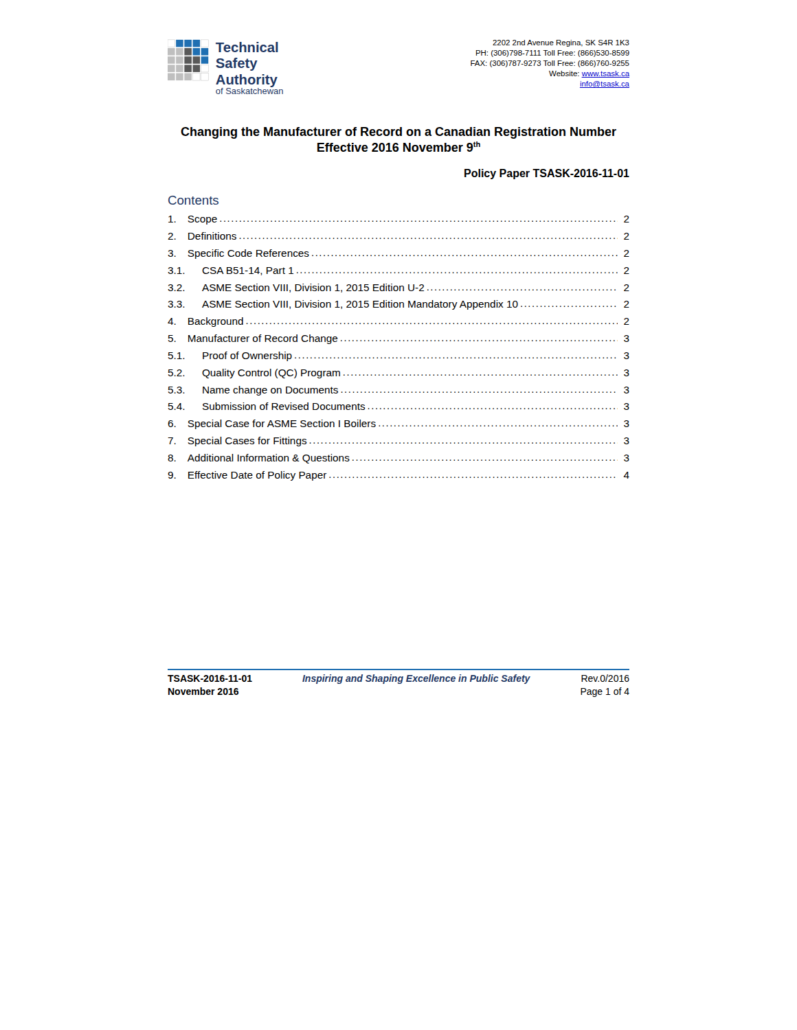Technical Safety Authority of Saskatchewan
2202 2nd Avenue Regina, SK S4R 1K3
PH: (306)798-7111 Toll Free: (866)530-8599
FAX: (306)787-9273 Toll Free: (866)760-9255
Website: www.tsask.ca
info@tsask.ca
Changing the Manufacturer of Record on a Canadian Registration Number
Effective 2016 November 9th
Policy Paper TSASK-2016-11-01
Contents
1. Scope ........................................................................................................................................................... 2
2. Definitions ................................................................................................................................................... 2
3. Specific Code References ............................................................................................................................. 2
3.1. CSA B51-14, Part 1 ................................................................................................................. 2
3.2. ASME Section VIII, Division 1, 2015 Edition U-2 ................................................................. 2
3.3. ASME Section VIII, Division 1, 2015 Edition Mandatory Appendix 10 ................................. 2
4. Background ................................................................................................................................................. 2
5. Manufacturer of Record Change ................................................................................................................. 3
5.1. Proof of Ownership ................................................................................................................. 3
5.2. Quality Control (QC) Program ................................................................................................. 3
5.3. Name change on Documents ................................................................................................. 3
5.4. Submission of Revised Documents ................................................................................................. 3
6. Special Case for ASME Section I Boilers ................................................................................................. 3
7. Special Cases for Fittings ................................................................................................................. 3
8. Additional Information & Questions ................................................................................................. 3
9. Effective Date of Policy Paper ................................................................................................. 4
TSASK-2016-11-01
November 2016
Inspiring and Shaping Excellence in Public Safety
Rev.0/2016
Page 1 of 4